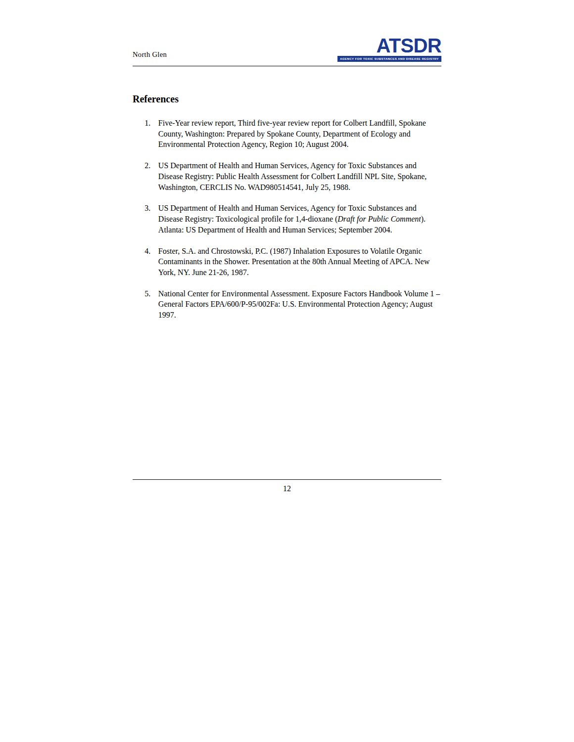North Glen
ATSDR Agency for Toxic Substances and Disease Registry
References
Five-Year review report, Third five-year review report for Colbert Landfill, Spokane County, Washington: Prepared by Spokane County, Department of Ecology and Environmental Protection Agency, Region 10; August 2004.
US Department of Health and Human Services, Agency for Toxic Substances and Disease Registry: Public Health Assessment for Colbert Landfill NPL Site, Spokane, Washington, CERCLIS No. WAD980514541, July 25, 1988.
US Department of Health and Human Services, Agency for Toxic Substances and Disease Registry: Toxicological profile for 1,4-dioxane (Draft for Public Comment). Atlanta: US Department of Health and Human Services; September 2004.
Foster, S.A. and Chrostowski, P.C. (1987) Inhalation Exposures to Volatile Organic Contaminants in the Shower. Presentation at the 80th Annual Meeting of APCA. New York, NY. June 21-26, 1987.
National Center for Environmental Assessment. Exposure Factors Handbook Volume 1 – General Factors EPA/600/P-95/002Fa: U.S. Environmental Protection Agency; August 1997.
12